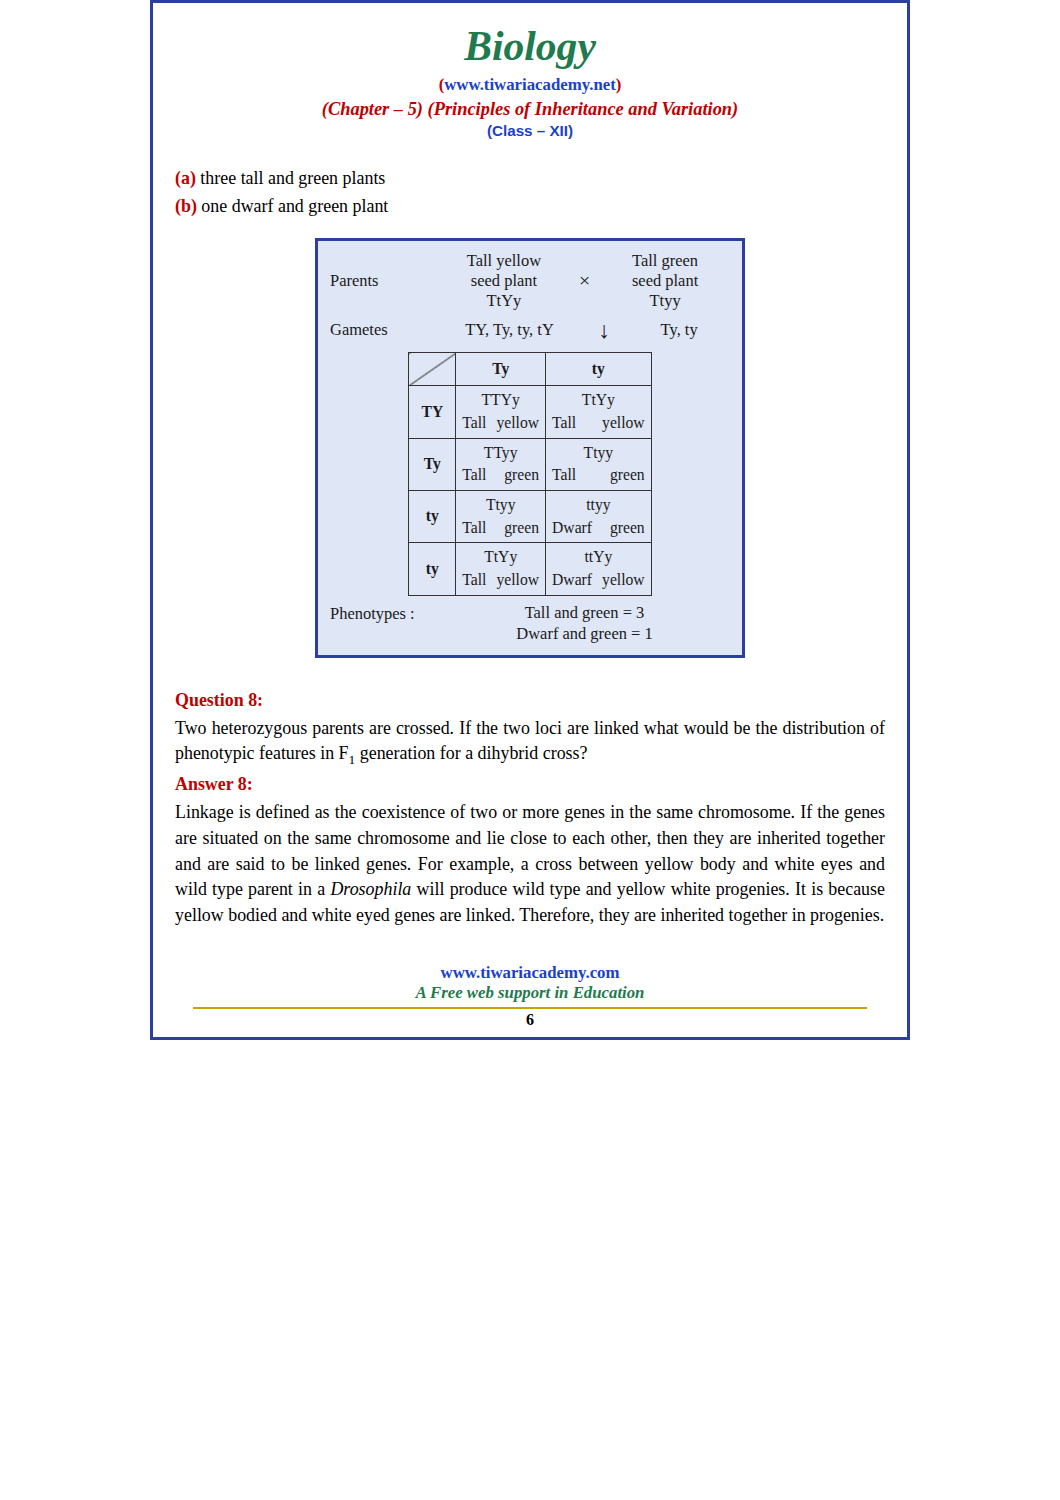Biology
(www.tiwariacademy.net)
(Chapter – 5) (Principles of Inheritance and Variation)
(Class – XII)
(a) three tall and green plants
(b) one dwarf and green plant
Parents
Tall yellow
seed plant
TtYy
×
Tall green
seed plant
Ttyy
Gametes
TY, Ty, ty, tY
↓
Ty, ty
| | Ty | ty |
| TY | TTYy Tall yellow | TtYy Tall yellow |
| Ty | TTyy Tall green | Ttyy Tall green |
| ty | Ttyy Tall green | ttyy Dwarf green |
| ty | TtYy Tall yellow | ttYy Dwarf yellow |
Phenotypes :
Tall and green = 3
Dwarf and green = 1
Question 8:
Two heterozygous parents are crossed. If the two loci are linked what would be the distribution of phenotypic features in F1 generation for a dihybrid cross?
Answer 8:
Linkage is defined as the coexistence of two or more genes in the same chromosome. If the genes are situated on the same chromosome and lie close to each other, then they are inherited together and are said to be linked genes. For example, a cross between yellow body and white eyes and wild type parent in a Drosophila will produce wild type and yellow white progenies. It is because yellow bodied and white eyed genes are linked. Therefore, they are inherited together in progenies.
www.tiwariacademy.com
A Free web support in Education
6